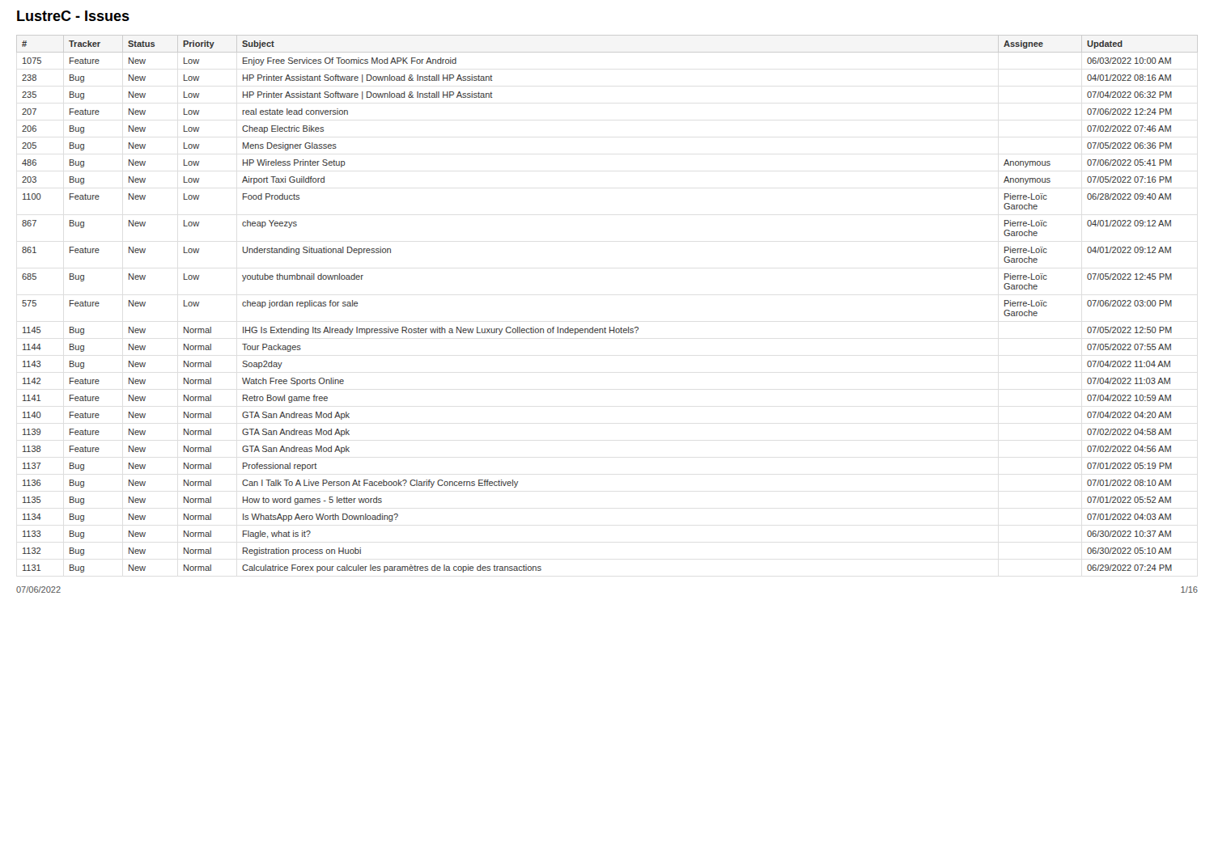LustreC - Issues
| # | Tracker | Status | Priority | Subject | Assignee | Updated |
| --- | --- | --- | --- | --- | --- | --- |
| 1075 | Feature | New | Low | Enjoy Free Services Of Toomics Mod APK For Android | | 06/03/2022 10:00 AM |
| 238 | Bug | New | Low | HP Printer Assistant Software / Download & Install HP Assistant | | 04/01/2022 08:16 AM |
| 235 | Bug | New | Low | HP Printer Assistant Software / Download & Install HP Assistant | | 07/04/2022 06:32 PM |
| 207 | Feature | New | Low | real estate lead conversion | | 07/06/2022 12:24 PM |
| 206 | Bug | New | Low | Cheap Electric Bikes | | 07/02/2022 07:46 AM |
| 205 | Bug | New | Low | Mens Designer Glasses | | 07/05/2022 06:36 PM |
| 486 | Bug | New | Low | HP Wireless Printer Setup | Anonymous | 07/06/2022 05:41 PM |
| 203 | Bug | New | Low | Airport Taxi Guildford | Anonymous | 07/05/2022 07:16 PM |
| 1100 | Feature | New | Low | Food Products | Pierre-Loïc Garoche | 06/28/2022 09:40 AM |
| 867 | Bug | New | Low | cheap Yeezys | Pierre-Loïc Garoche | 04/01/2022 09:12 AM |
| 861 | Feature | New | Low | Understanding Situational Depression | Pierre-Loïc Garoche | 04/01/2022 09:12 AM |
| 685 | Bug | New | Low | youtube thumbnail downloader | Pierre-Loïc Garoche | 07/05/2022 12:45 PM |
| 575 | Feature | New | Low | cheap jordan replicas for sale | Pierre-Loïc Garoche | 07/06/2022 03:00 PM |
| 1145 | Bug | New | Normal | IHG Is Extending Its Already Impressive Roster with a New Luxury Collection of Independent Hotels? | | 07/05/2022 12:50 PM |
| 1144 | Bug | New | Normal | Tour Packages | | 07/05/2022 07:55 AM |
| 1143 | Bug | New | Normal | Soap2day | | 07/04/2022 11:04 AM |
| 1142 | Feature | New | Normal | Watch Free Sports Online | | 07/04/2022 11:03 AM |
| 1141 | Feature | New | Normal | Retro Bowl game free | | 07/04/2022 10:59 AM |
| 1140 | Feature | New | Normal | GTA San Andreas Mod Apk | | 07/04/2022 04:20 AM |
| 1139 | Feature | New | Normal | GTA San Andreas Mod Apk | | 07/02/2022 04:58 AM |
| 1138 | Feature | New | Normal | GTA San Andreas Mod Apk | | 07/02/2022 04:56 AM |
| 1137 | Bug | New | Normal | Professional report | | 07/01/2022 05:19 PM |
| 1136 | Bug | New | Normal | Can I Talk To A Live Person At Facebook? Clarify Concerns Effectively | | 07/01/2022 08:10 AM |
| 1135 | Bug | New | Normal | How to word games - 5 letter words | | 07/01/2022 05:52 AM |
| 1134 | Bug | New | Normal | Is WhatsApp Aero Worth Downloading? | | 07/01/2022 04:03 AM |
| 1133 | Bug | New | Normal | Flagle, what is it? | | 06/30/2022 10:37 AM |
| 1132 | Bug | New | Normal | Registration process on Huobi | | 06/30/2022 05:10 AM |
| 1131 | Bug | New | Normal | Calculatrice Forex pour calculer les paramètres de la copie des transactions | | 06/29/2022 07:24 PM |
07/06/2022 1/16